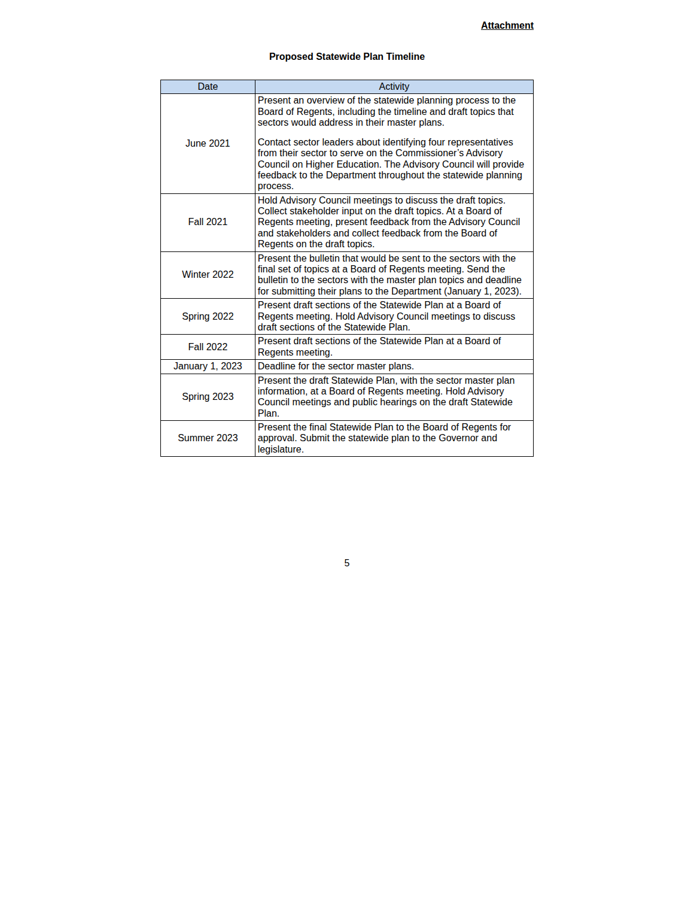Attachment
Proposed Statewide Plan Timeline
| Date | Activity |
| --- | --- |
| June 2021 | Present an overview of the statewide planning process to the Board of Regents, including the timeline and draft topics that sectors would address in their master plans. Contact sector leaders about identifying four representatives from their sector to serve on the Commissioner’s Advisory Council on Higher Education. The Advisory Council will provide feedback to the Department throughout the statewide planning process. |
| Fall 2021 | Hold Advisory Council meetings to discuss the draft topics. Collect stakeholder input on the draft topics. At a Board of Regents meeting, present feedback from the Advisory Council and stakeholders and collect feedback from the Board of Regents on the draft topics. |
| Winter 2022 | Present the bulletin that would be sent to the sectors with the final set of topics at a Board of Regents meeting. Send the bulletin to the sectors with the master plan topics and deadline for submitting their plans to the Department (January 1, 2023). |
| Spring 2022 | Present draft sections of the Statewide Plan at a Board of Regents meeting. Hold Advisory Council meetings to discuss draft sections of the Statewide Plan. |
| Fall 2022 | Present draft sections of the Statewide Plan at a Board of Regents meeting. |
| January 1, 2023 | Deadline for the sector master plans. |
| Spring 2023 | Present the draft Statewide Plan, with the sector master plan information, at a Board of Regents meeting. Hold Advisory Council meetings and public hearings on the draft Statewide Plan. |
| Summer 2023 | Present the final Statewide Plan to the Board of Regents for approval. Submit the statewide plan to the Governor and legislature. |
5